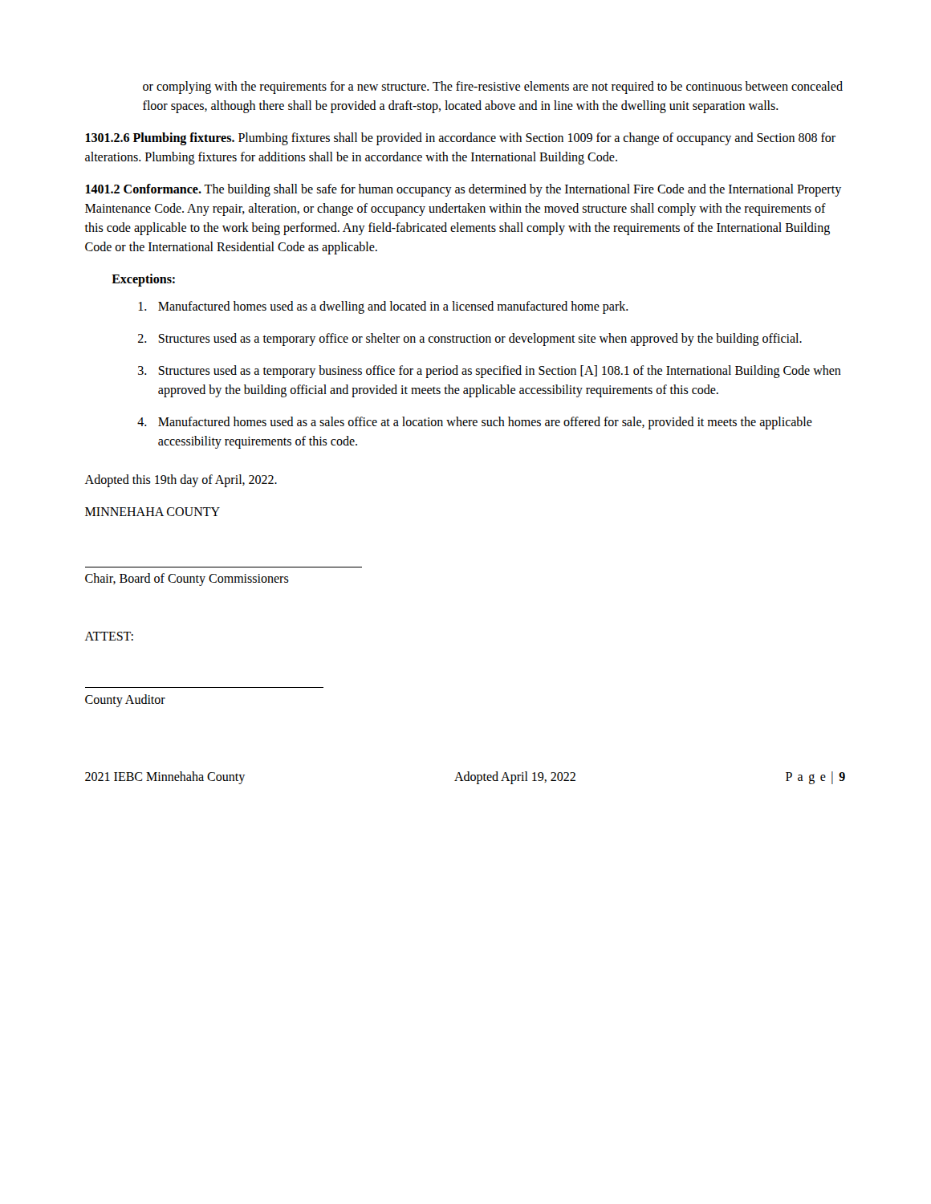or complying with the requirements for a new structure. The fire-resistive elements are not required to be continuous between concealed floor spaces, although there shall be provided a draft-stop, located above and in line with the dwelling unit separation walls.
1301.2.6 Plumbing fixtures. Plumbing fixtures shall be provided in accordance with Section 1009 for a change of occupancy and Section 808 for alterations. Plumbing fixtures for additions shall be in accordance with the International Building Code.
1401.2 Conformance. The building shall be safe for human occupancy as determined by the International Fire Code and the International Property Maintenance Code. Any repair, alteration, or change of occupancy undertaken within the moved structure shall comply with the requirements of this code applicable to the work being performed. Any field-fabricated elements shall comply with the requirements of the International Building Code or the International Residential Code as applicable.
Exceptions:
Manufactured homes used as a dwelling and located in a licensed manufactured home park.
Structures used as a temporary office or shelter on a construction or development site when approved by the building official.
Structures used as a temporary business office for a period as specified in Section [A] 108.1 of the International Building Code when approved by the building official and provided it meets the applicable accessibility requirements of this code.
Manufactured homes used as a sales office at a location where such homes are offered for sale, provided it meets the applicable accessibility requirements of this code.
Adopted this 19th day of April, 2022.
MINNEHAHA COUNTY
Chair, Board of County Commissioners
ATTEST:
County Auditor
2021 IEBC Minnehaha County Adopted April 19, 2022 P a g e | 9